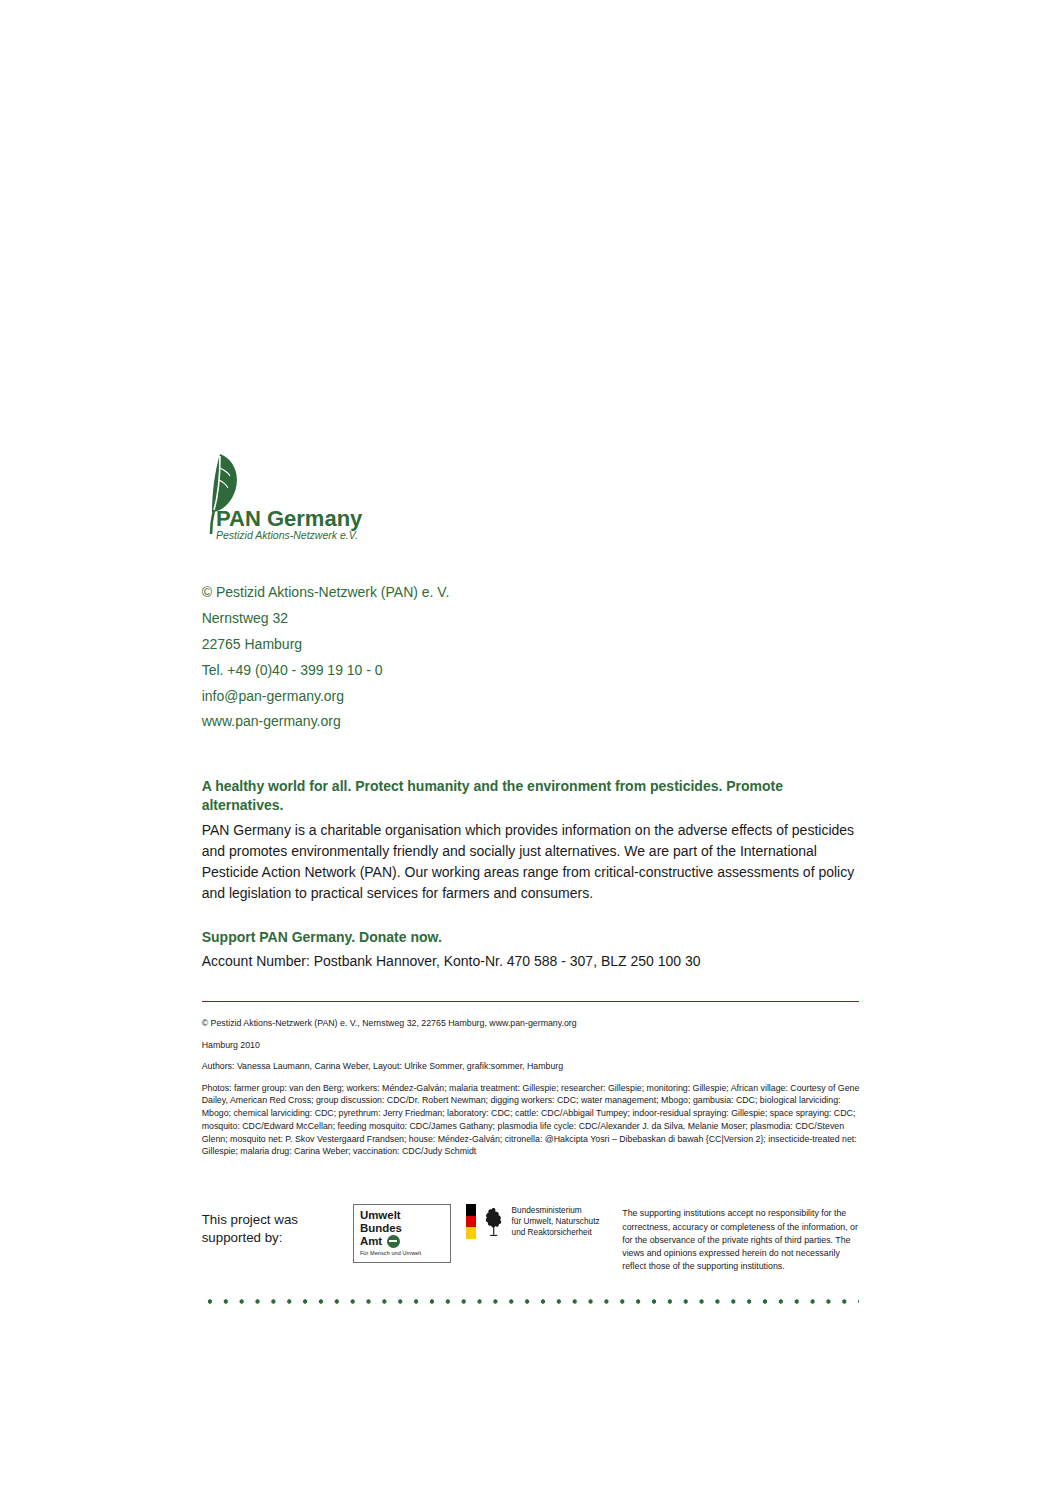PAN Germany Pestizid Aktions-Netzwerk e.V.
© Pestizid Aktions-Netzwerk (PAN) e. V.
Nernstweg 32
22765 Hamburg
Tel. +49 (0)40 - 399 19 10 - 0
info@pan-germany.org
www.pan-germany.org
A healthy world for all. Protect humanity and the environment from pesticides. Promote alternatives.
PAN Germany is a charitable organisation which provides information on the adverse effects of pesticides and promotes environmentally friendly and socially just alternatives. We are part of the International Pesticide Action Network (PAN). Our working areas range from critical-constructive assessments of policy and legislation to practical services for farmers and consumers.
Support PAN Germany. Donate now.
Account Number: Postbank Hannover, Konto-Nr. 470 588 - 307, BLZ 250 100 30
© Pestizid Aktions-Netzwerk (PAN) e. V., Nernstweg 32, 22765 Hamburg, www.pan-germany.org
Hamburg 2010
Authors: Vanessa Laumann, Carina Weber, Layout: Ulrike Sommer, grafik:sommer, Hamburg
Photos: farmer group: van den Berg; workers: Méndez-Galván; malaria treatment: Gillespie; researcher: Gillespie; monitoring: Gillespie; African village: Courtesy of Gene Dailey, American Red Cross; group discussion: CDC/Dr. Robert Newman; digging workers: CDC; water management; Mbogo; gambusia: CDC; biological larviciding: Mbogo; chemical larviciding: CDC; pyrethrum: Jerry Friedman; laboratory: CDC; cattle: CDC/Abbigail Tumpey; indoor-residual spraying: Gillespie; space spraying: CDC; mosquito: CDC/Edward McCellan; feeding mosquito: CDC/James Gathany; plasmodia life cycle: CDC/Alexander J. da Silva, Melanie Moser; plasmodia: CDC/Steven Glenn; mosquito net: P. Skov Vestergaard Frandsen; house: Méndez-Galván; citronella: @Hakcipta Yosri – Dibebaskan di bawah {CC|Version 2}; insecticide-treated net: Gillespie; malaria drug: Carina Weber; vaccination: CDC/Judy Schmidt
This project was
supported by:
Umwelt
Bundes
Amt
Für Mensch und Umwelt
Bundesministerium
für Umwelt, Naturschutz
und Reaktorsicherheit
The supporting institutions accept no responsibility for the correctness, accuracy or completeness of the information, or for the observance of the private rights of third parties. The views and opinions expressed herein do not necessarily reflect those of the supporting institutions.